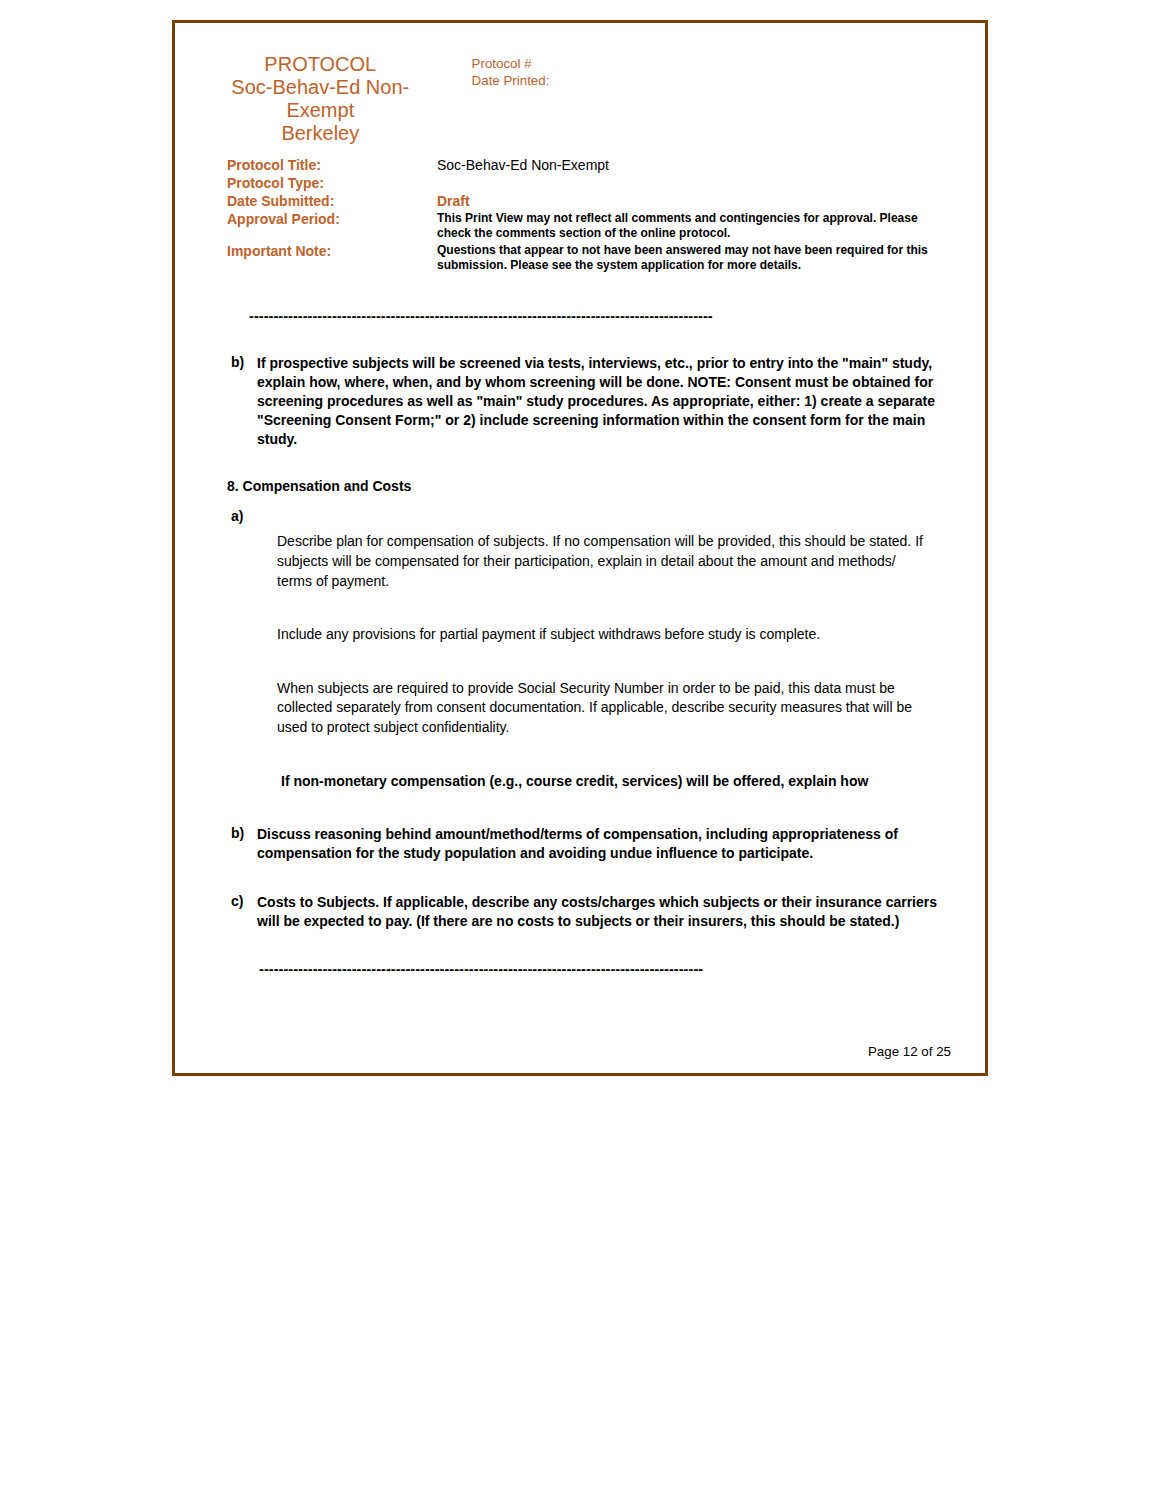| PROTOCOL Soc-Behav-Ed Non- Exempt Berkeley | Protocol # Date Printed: |
| Protocol Title: | Soc-Behav-Ed Non-Exempt |
| Protocol Type: | |
| Date Submitted: | Draft |
| Approval Period: | This Print View may not reflect all comments and contingencies for approval. Please check the comments section of the online protocol. |
| Important Note: | Questions that appear to not have been answered may not have been required for this submission. Please see the system application for more details. |
-----------------------------------------------------------------------------------------------
b)
If prospective subjects will be screened via tests, interviews, etc., prior to entry into the "main" study, explain how, where, when, and by whom screening will be done. NOTE: Consent must be obtained for screening procedures as well as "main" study procedures. As appropriate, either: 1) create a separate "Screening Consent Form;" or 2) include screening information within the consent form for the main study.
8. Compensation and Costs
a)
Describe plan for compensation of subjects. If no compensation will be provided, this should be stated. If subjects will be compensated for their participation, explain in detail about the amount and methods/ terms of payment.
Include any provisions for partial payment if subject withdraws before study is complete.
When subjects are required to provide Social Security Number in order to be paid, this data must be collected separately from consent documentation. If applicable, describe security measures that will be used to protect subject confidentiality.
If non-monetary compensation (e.g., course credit, services) will be offered, explain how
b)
Discuss reasoning behind amount/method/terms of compensation, including appropriateness of compensation for the study population and avoiding undue influence to participate.
c)
Costs to Subjects. If applicable, describe any costs/charges which subjects or their insurance carriers will be expected to pay. (If there are no costs to subjects or their insurers, this should be stated.)
-------------------------------------------------------------------------------------------
Page 12 of 25